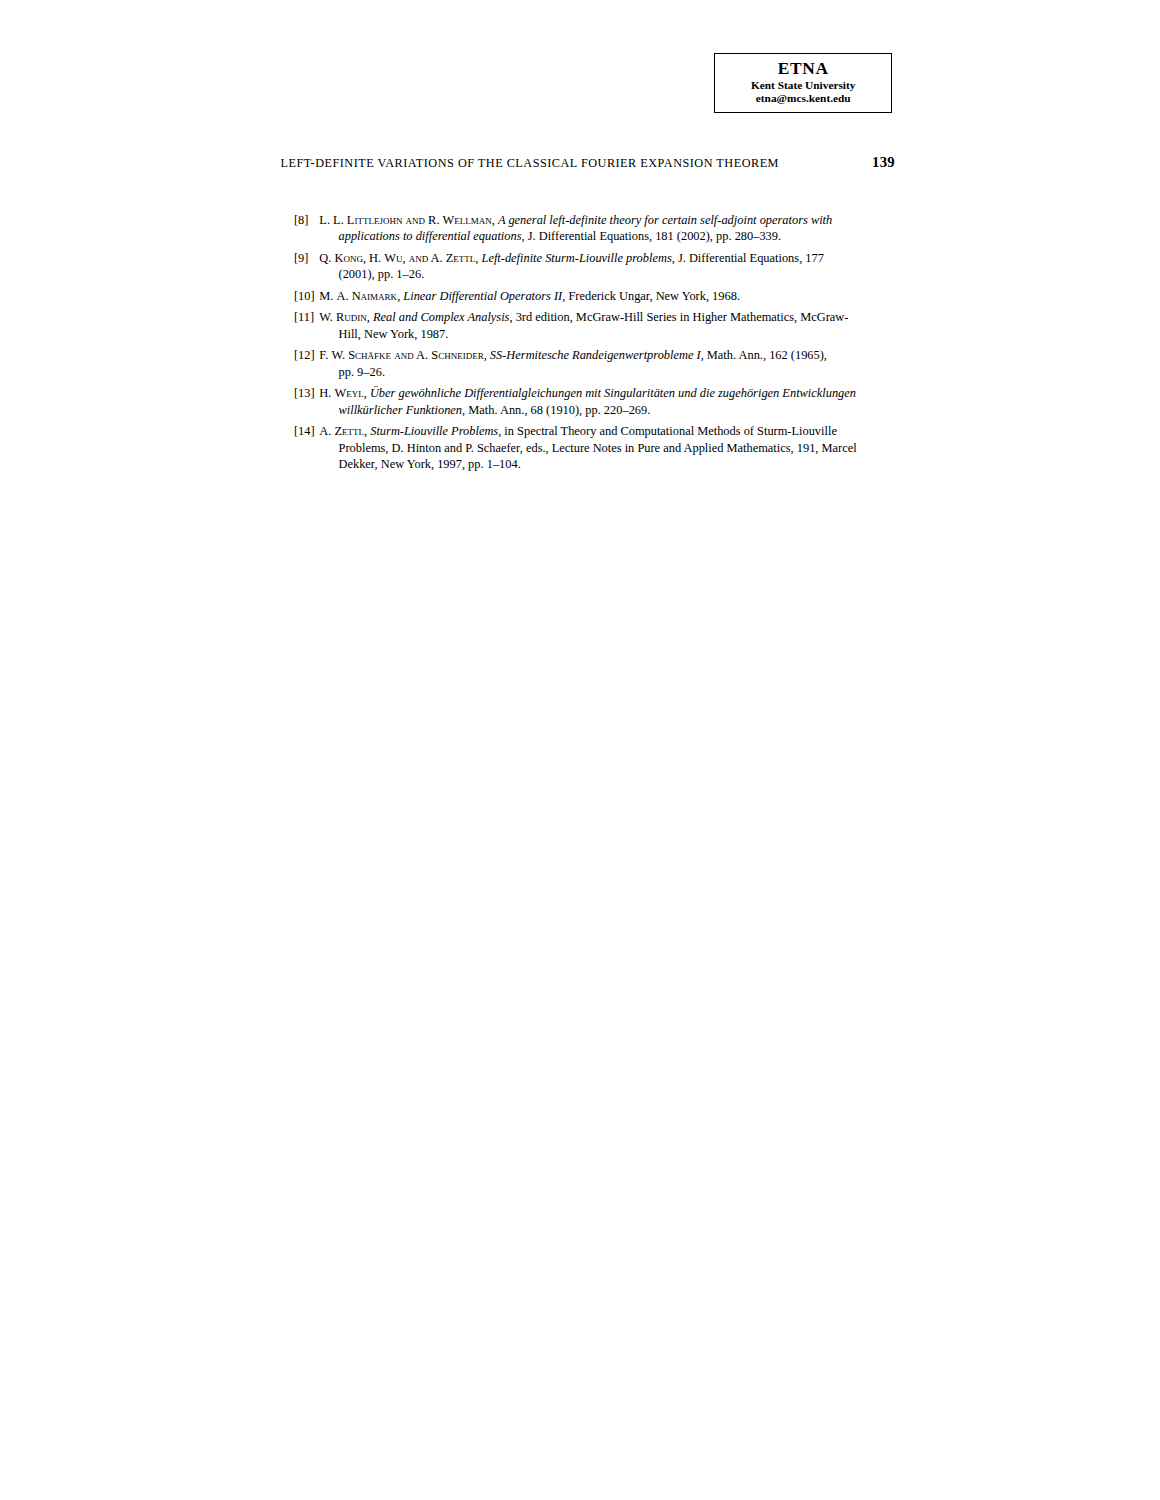ETNA
Kent State University
etna@mcs.kent.edu
Left-definite variations of the classical Fourier expansion theorem 139
[8] L. L. Littlejohn and R. Wellman, A general left-definite theory for certain self-adjoint operators with applications to differential equations, J. Differential Equations, 181 (2002), pp. 280–339.
[9] Q. Kong, H. Wu, and A. Zettl, Left-definite Sturm-Liouville problems, J. Differential Equations, 177 (2001), pp. 1–26.
[10] M. A. Naimark, Linear Differential Operators II, Frederick Ungar, New York, 1968.
[11] W. Rudin, Real and Complex Analysis, 3rd edition, McGraw-Hill Series in Higher Mathematics, McGraw- Hill, New York, 1987.
[12] F. W. Schäfke and A. Schneider, SS-Hermitesche Randeigenwertprobleme I, Math. Ann., 162 (1965), pp. 9–26.
[13] H. Weyl, Über gewöhnliche Differentialgleichungen mit Singularitäten und die zugehörigen Entwicklungen willkürlicher Funktionen, Math. Ann., 68 (1910), pp. 220–269.
[14] A. Zettl, Sturm-Liouville Problems, in Spectral Theory and Computational Methods of Sturm-Liouville Problems, D. Hinton and P. Schaefer, eds., Lecture Notes in Pure and Applied Mathematics, 191, Marcel Dekker, New York, 1997, pp. 1–104.